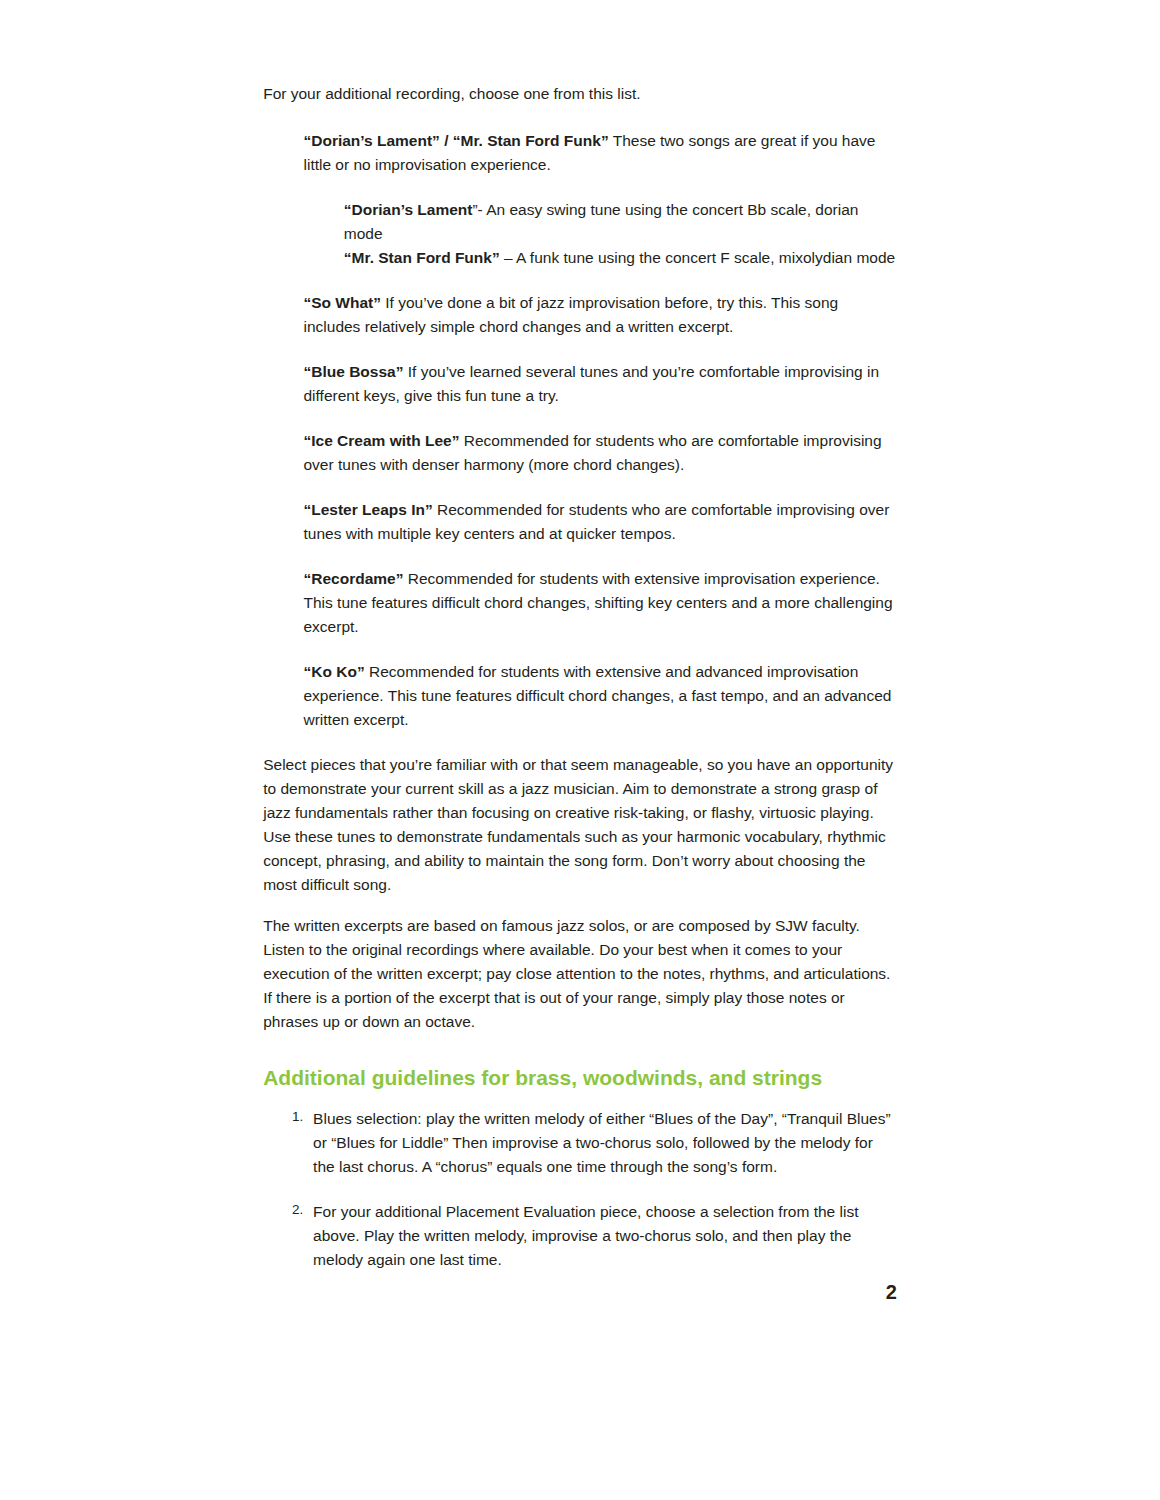For your additional recording, choose one from this list.
“Dorian’s Lament” / “Mr. Stan Ford Funk” These two songs are great if you have little or no improvisation experience.
“Dorian’s Lament”- An easy swing tune using the concert Bb scale, dorian mode
“Mr. Stan Ford Funk” – A funk tune using the concert F scale, mixolydian mode
“So What” If you’ve done a bit of jazz improvisation before, try this. This song includes relatively simple chord changes and a written excerpt.
“Blue Bossa” If you’ve learned several tunes and you’re comfortable improvising in different keys, give this fun tune a try.
“Ice Cream with Lee” Recommended for students who are comfortable improvising over tunes with denser harmony (more chord changes).
“Lester Leaps In” Recommended for students who are comfortable improvising over tunes with multiple key centers and at quicker tempos.
“Recordame” Recommended for students with extensive improvisation experience. This tune features difficult chord changes, shifting key centers and a more challenging excerpt.
“Ko Ko” Recommended for students with extensive and advanced improvisation experience. This tune features difficult chord changes, a fast tempo, and an advanced written excerpt.
Select pieces that you’re familiar with or that seem manageable, so you have an opportunity to demonstrate your current skill as a jazz musician. Aim to demonstrate a strong grasp of jazz fundamentals rather than focusing on creative risk-taking, or flashy, virtuosic playing. Use these tunes to demonstrate fundamentals such as your harmonic vocabulary, rhythmic concept, phrasing, and ability to maintain the song form. Don’t worry about choosing the most difficult song.
The written excerpts are based on famous jazz solos, or are composed by SJW faculty. Listen to the original recordings where available. Do your best when it comes to your execution of the written excerpt; pay close attention to the notes, rhythms, and articulations. If there is a portion of the excerpt that is out of your range, simply play those notes or phrases up or down an octave.
Additional guidelines for brass, woodwinds, and strings
Blues selection: play the written melody of either “Blues of the Day”, “Tranquil Blues” or “Blues for Liddle” Then improvise a two-chorus solo, followed by the melody for the last chorus. A “chorus” equals one time through the song’s form.
For your additional Placement Evaluation piece, choose a selection from the list above. Play the written melody, improvise a two-chorus solo, and then play the melody again one last time.
2